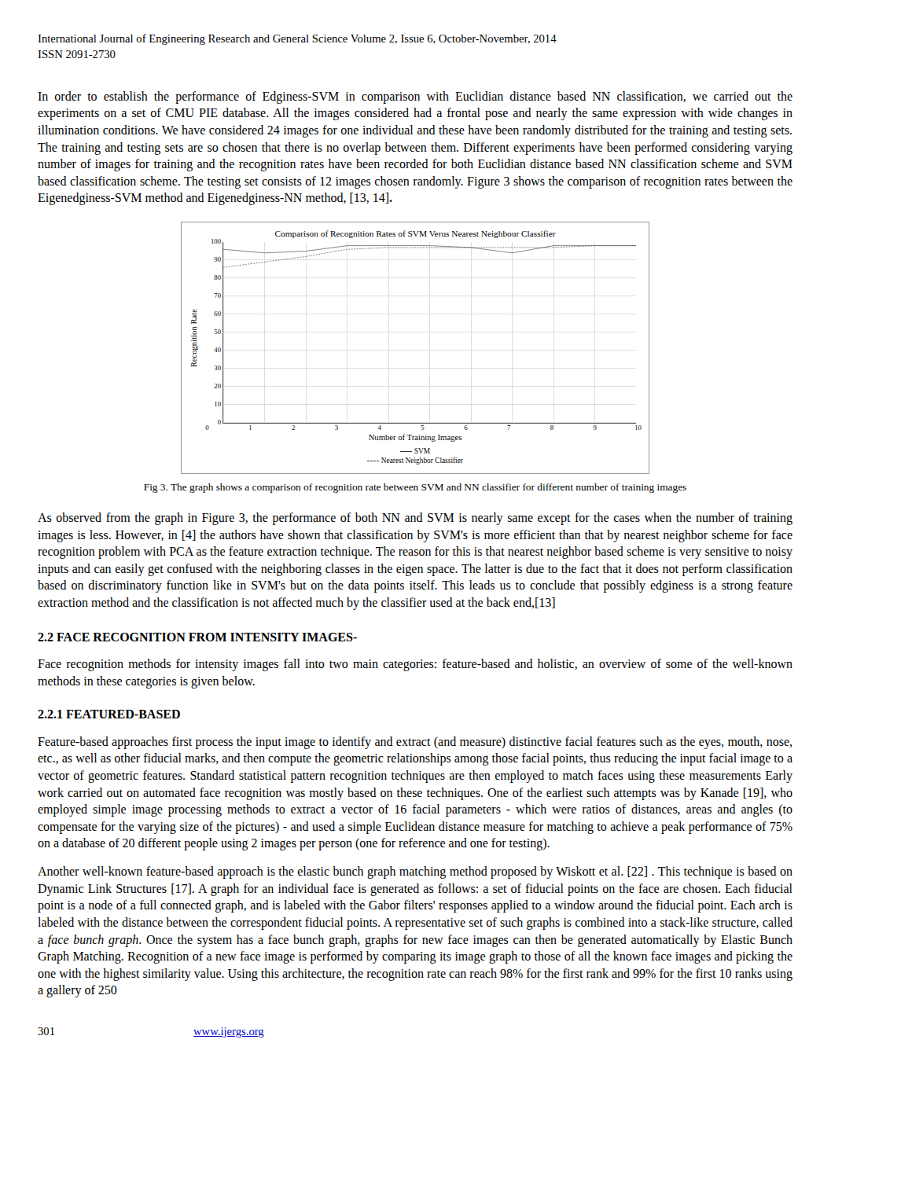International Journal of Engineering Research and General Science Volume 2, Issue 6, October-November, 2014
ISSN 2091-2730
In order to establish the performance of Edginess-SVM in comparison with Euclidian distance based NN classification, we carried out the experiments on a set of CMU PIE database. All the images considered had a frontal pose and nearly the same expression with wide changes in illumination conditions. We have considered 24 images for one individual and these have been randomly distributed for the training and testing sets. The training and testing sets are so chosen that there is no overlap between them. Different experiments have been performed considering varying number of images for training and the recognition rates have been recorded for both Euclidian distance based NN classification scheme and SVM based classification scheme. The testing set consists of 12 images chosen randomly. Figure 3 shows the comparison of recognition rates between the Eigenedginess-SVM method and Eigenedginess-NN method, [13, 14].
Comparison of Recognition Rates of SVM Verus Nearest Neighbour Classifier
Recognition Rate
100 90 80 70 60 50 40 30 20 10 0
0 1 2 3 4 5 6 7 8 9 10
Number of Training Images
SVM
Nearest Neighbor Classifier
Fig 3. The graph shows a comparison of recognition rate between SVM and NN classifier for different number of training images
As observed from the graph in Figure 3, the performance of both NN and SVM is nearly same except for the cases when the number of training images is less. However, in [4] the authors have shown that classification by SVM's is more efficient than that by nearest neighbor scheme for face recognition problem with PCA as the feature extraction technique. The reason for this is that nearest neighbor based scheme is very sensitive to noisy inputs and can easily get confused with the neighboring classes in the eigen space. The latter is due to the fact that it does not perform classification based on discriminatory function like in SVM's but on the data points itself. This leads us to conclude that possibly edginess is a strong feature extraction method and the classification is not affected much by the classifier used at the back end,[13]
2.2 FACE RECOGNITION FROM INTENSITY IMAGES-
Face recognition methods for intensity images fall into two main categories: feature-based and holistic, an overview of some of the well-known methods in these categories is given below.
2.2.1 FEATURED-BASED
Feature-based approaches first process the input image to identify and extract (and measure) distinctive facial features such as the eyes, mouth, nose, etc., as well as other fiducial marks, and then compute the geometric relationships among those facial points, thus reducing the input facial image to a vector of geometric features. Standard statistical pattern recognition techniques are then employed to match faces using these measurements Early work carried out on automated face recognition was mostly based on these techniques. One of the earliest such attempts was by Kanade [19], who employed simple image processing methods to extract a vector of 16 facial parameters - which were ratios of distances, areas and angles (to compensate for the varying size of the pictures) - and used a simple Euclidean distance measure for matching to achieve a peak performance of 75% on a database of 20 different people using 2 images per person (one for reference and one for testing).
Another well-known feature-based approach is the elastic bunch graph matching method proposed by Wiskott et al. [22] . This technique is based on Dynamic Link Structures [17]. A graph for an individual face is generated as follows: a set of fiducial points on the face are chosen. Each fiducial point is a node of a full connected graph, and is labeled with the Gabor filters' responses applied to a window around the fiducial point. Each arch is labeled with the distance between the correspondent fiducial points. A representative set of such graphs is combined into a stack-like structure, called a face bunch graph. Once the system has a face bunch graph, graphs for new face images can then be generated automatically by Elastic Bunch Graph Matching. Recognition of a new face image is performed by comparing its image graph to those of all the known face images and picking the one with the highest similarity value. Using this architecture, the recognition rate can reach 98% for the first rank and 99% for the first 10 ranks using a gallery of 250
301 www.ijergs.org